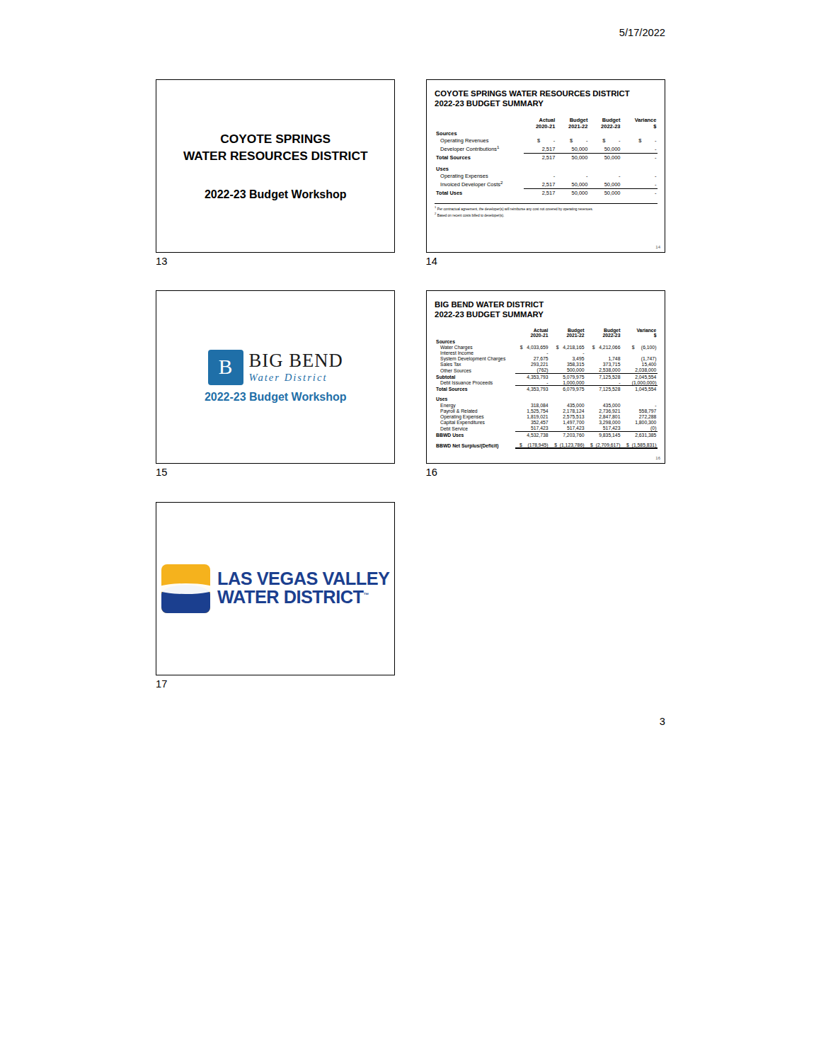5/17/2022
COYOTE SPRINGS
WATER RESOURCES DISTRICT
2022-23 Budget Workshop
13
COYOTE SPRINGS WATER RESOURCES DISTRICT
2022-23 BUDGET SUMMARY
| | Actual 2020-21 | Budget 2021-22 | Budget 2022-23 | Variance $ |
| --- | --- | --- | --- | --- |
| Sources | | | | |
| Operating Revenues | $ - | $ - | $ - | $ - |
| Developer Contributions 1 | 2,517 | 50,000 | 50,000 | - |
| Total Sources | 2,517 | 50,000 | 50,000 | - |
| Uses | | | | |
| Operating Expenses | - | - | - | - |
| Invoiced Developer Costs 2 | 2,517 | 50,000 | 50,000 | - |
| Total Uses | 2,517 | 50,000 | 50,000 | - |
1 Per contractual agreement, the developer(s) will reimburse any cost not covered by operating revenues.
2 Based on recent costs billed to developer(s).
14
14
BIG BEND
Water District
2022-23 Budget Workshop
15
BIG BEND WATER DISTRICT
2022-23 BUDGET SUMMARY
| | Actual 2020-21 | Budget 2021-22 | Budget 2022-23 | Variance $ |
| --- | --- | --- | --- | --- |
| Sources | | | | |
| Water Charges | $ 4,033,659 | $ 4,218,165 | $ 4,212,066 | $ (6,100) |
| Interest Income | - | - | | |
| System Development Charges | 27,675 | 3,495 | 1,748 | (1,747) |
| Sales Tax | 293,221 | 358,315 | 373,715 | 15,400 |
| Other Sources | (762) | 500,000 | 2,538,000 | 2,038,000 |
| Subtotal | 4,353,793 | 5,079,975 | 7,125,528 | 2,045,554 |
| Debt Issuance Proceeds | - | 1,000,000 | - | (1,000,000) |
| Total Sources | 4,353,793 | 6,079,975 | 7,125,528 | 1,045,554 |
| Uses | | | | |
| Energy | 318,084 | 435,000 | 435,000 | - |
| Payroll & Related | 1,525,754 | 2,178,124 | 2,736,921 | 558,797 |
| Operating Expenses | 1,819,021 | 2,575,513 | 2,847,801 | 272,288 |
| Capital Expenditures | 352,457 | 1,497,700 | 3,298,000 | 1,800,300 |
| Debt Service | 517,423 | 517,423 | 517,423 | (0) |
| BBWD Uses | 4,532,738 | 7,203,760 | 9,835,145 | 2,631,385 |
| BBWD Net Surplus/(Deficit) | $ (178,945) | $ (1,123,786) | $ (2,709,617) | $ (1,585,831) |
16
16
LAS VEGAS VALLEY
WATER DISTRICT™
17
3